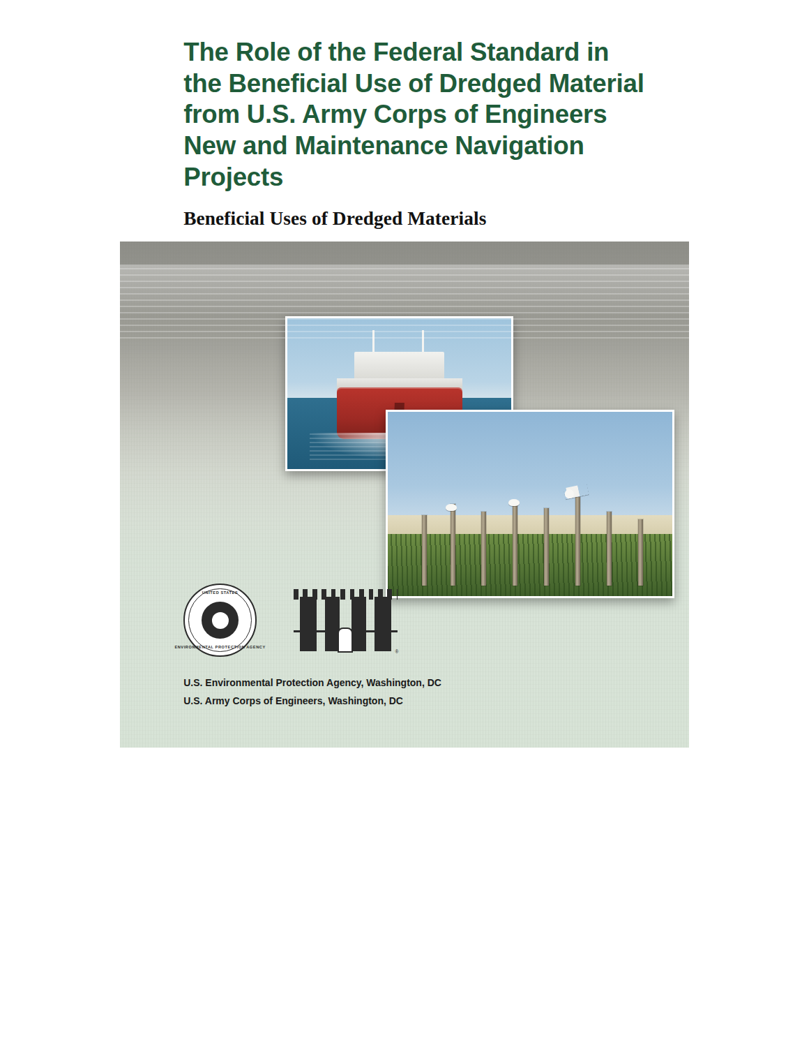The Role of the Federal Standard in the Beneficial Use of Dredged Material from U.S. Army Corps of Engineers New and Maintenance Navigation Projects
Beneficial Uses of Dredged Materials
UNITED STATES ENVIRONMENTAL PROTECTION AGENCY
®
U.S. Environmental Protection Agency, Washington, DC
U.S. Army Corps of Engineers, Washington, DC